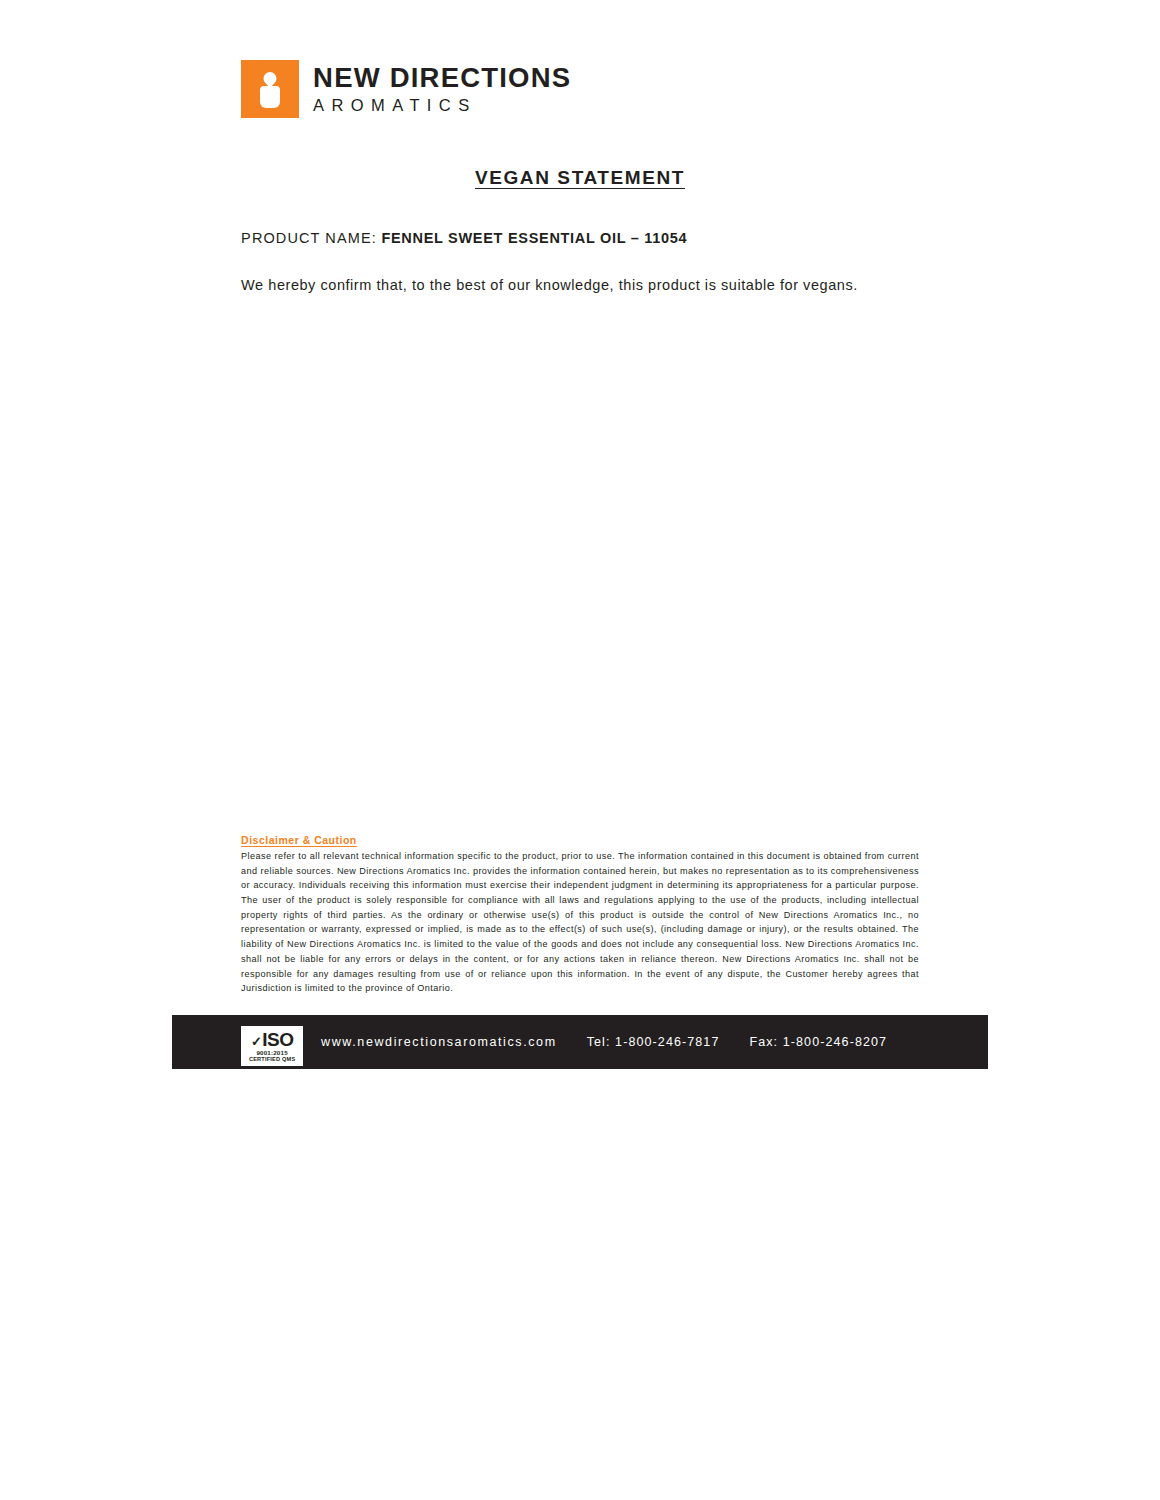NEW DIRECTIONS
AROMATICS
VEGAN STATEMENT
PRODUCT NAME: FENNEL SWEET ESSENTIAL OIL – 11054
We hereby confirm that, to the best of our knowledge, this product is suitable for vegans.
Disclaimer & Caution
Please refer to all relevant technical information specific to the product, prior to use. The information contained in this document is obtained from current and reliable sources. New Directions Aromatics Inc. provides the information contained herein, but makes no representation as to its comprehensiveness or accuracy. Individuals receiving this information must exercise their independent judgment in determining its appropriateness for a particular purpose. The user of the product is solely responsible for compliance with all laws and regulations applying to the use of the products, including intellectual property rights of third parties. As the ordinary or otherwise use(s) of this product is outside the control of New Directions Aromatics Inc., no representation or warranty, expressed or implied, is made as to the effect(s) of such use(s), (including damage or injury), or the results obtained. The liability of New Directions Aromatics Inc. is limited to the value of the goods and does not include any consequential loss. New Directions Aromatics Inc. shall not be liable for any errors or delays in the content, or for any actions taken in reliance thereon. New Directions Aromatics Inc. shall not be responsible for any damages resulting from use of or reliance upon this information. In the event of any dispute, the Customer hereby agrees that Jurisdiction is limited to the province of Ontario.
✓ISO
9001:2015
CERTIFIED QMS
www.newdirectionsaromatics.com Tel: 1-800-246-7817 Fax: 1-800-246-8207